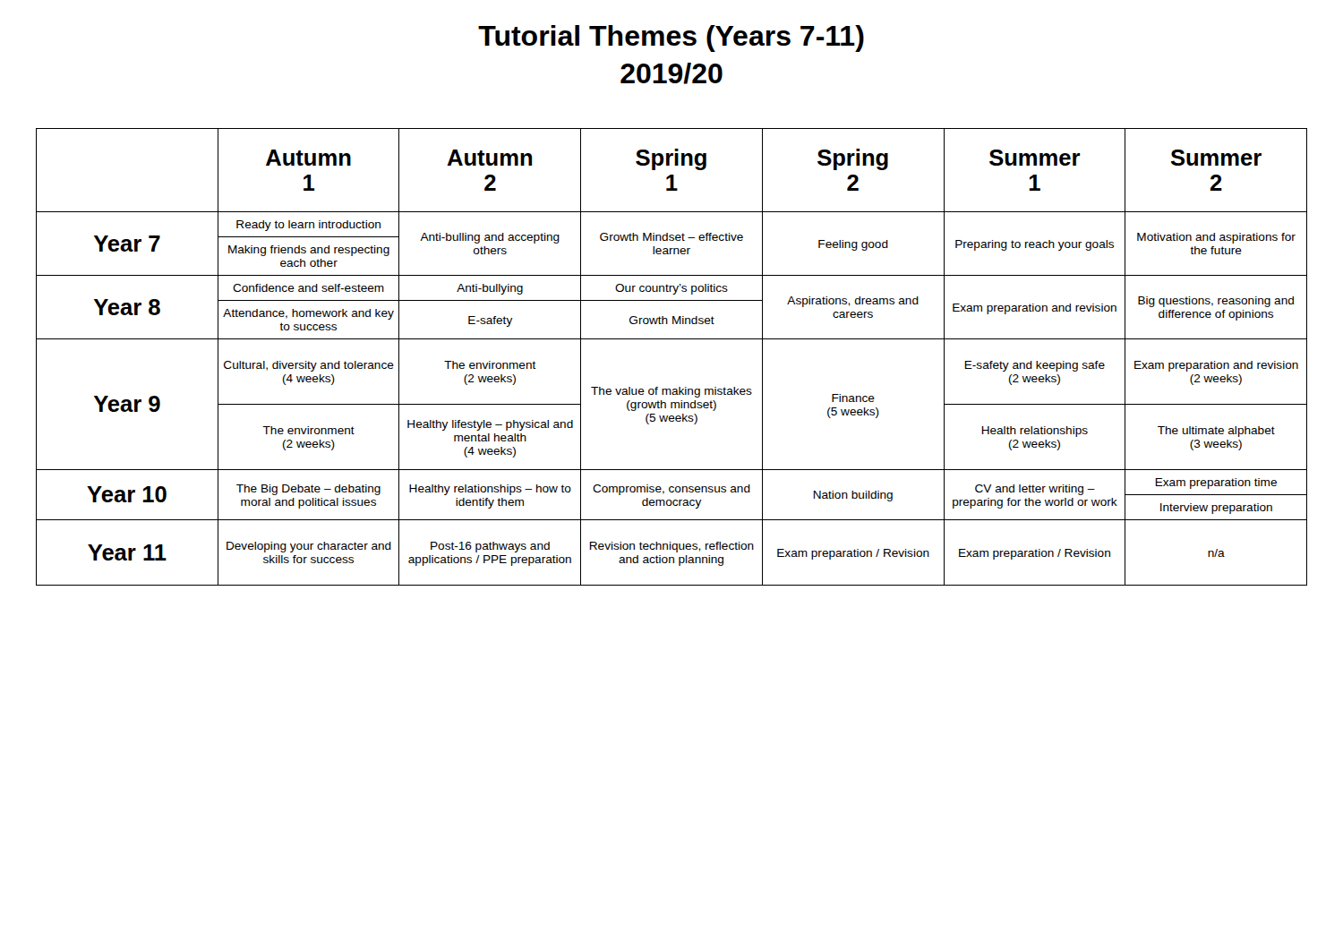Tutorial Themes (Years 7-11)
2019/20
| | Autumn 1 | Autumn 2 | Spring 1 | Spring 2 | Summer 1 | Summer 2 |
| --- | --- | --- | --- | --- | --- | --- |
| Year 7 | Ready to learn introduction | Anti-bulling and accepting others | Growth Mindset – effective learner | Feeling good | Preparing to reach your goals | Motivation and aspirations for the future |
| Making friends and respecting each other |
| Year 8 | Confidence and self-esteem | Anti-bullying | Our country’s politics | Aspirations, dreams and careers | Exam preparation and revision | Big questions, reasoning and difference of opinions |
| Attendance, homework and key to success | E-safety | Growth Mindset |
| Year 9 | Cultural, diversity and tolerance (4 weeks) | The environment (2 weeks) | The value of making mistakes (growth mindset) (5 weeks) | Finance (5 weeks) | E-safety and keeping safe (2 weeks) | Exam preparation and revision (2 weeks) |
| The environment (2 weeks) | Healthy lifestyle – physical and mental health (4 weeks) | Health relationships (2 weeks) | The ultimate alphabet (3 weeks) |
| Year 10 | The Big Debate – debating moral and political issues | Healthy relationships – how to identify them | Compromise, consensus and democracy | Nation building | CV and letter writing – preparing for the world or work | Exam preparation time |
| Interview preparation |
| Year 11 | Developing your character and skills for success | Post-16 pathways and applications / PPE preparation | Revision techniques, reflection and action planning | Exam preparation / Revision | Exam preparation / Revision | n/a |